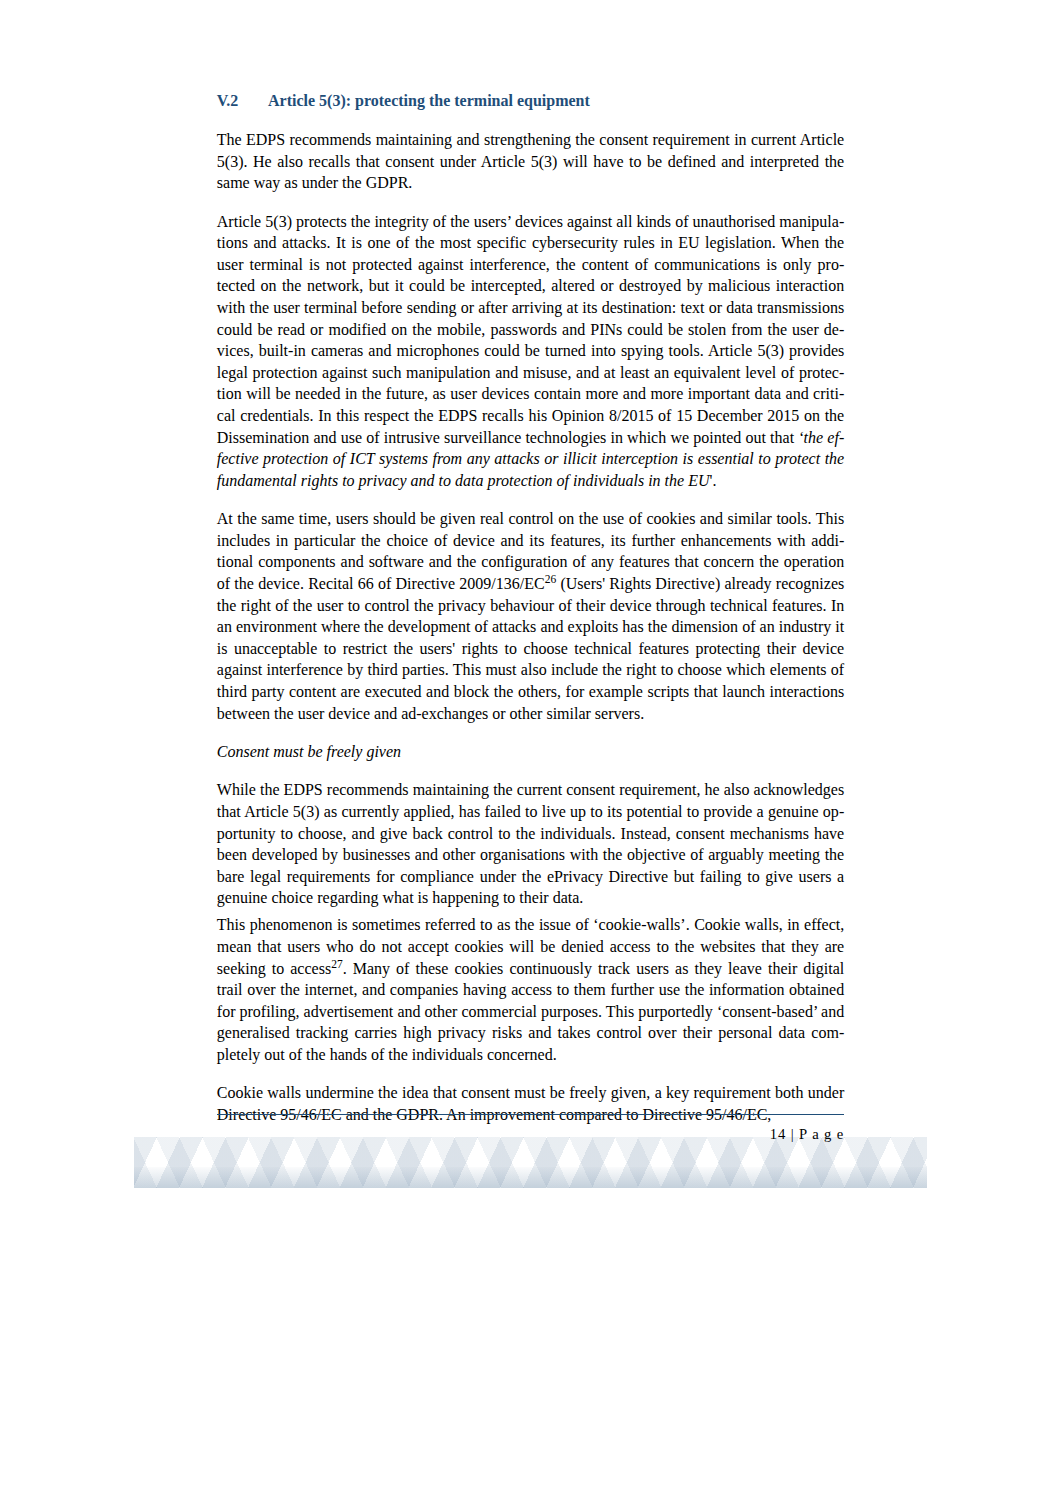V.2 Article 5(3): protecting the terminal equipment
The EDPS recommends maintaining and strengthening the consent requirement in current Article 5(3). He also recalls that consent under Article 5(3) will have to be defined and interpreted the same way as under the GDPR.
Article 5(3) protects the integrity of the users’ devices against all kinds of unauthorised manipulations and attacks. It is one of the most specific cybersecurity rules in EU legislation. When the user terminal is not protected against interference, the content of communications is only protected on the network, but it could be intercepted, altered or destroyed by malicious interaction with the user terminal before sending or after arriving at its destination: text or data transmissions could be read or modified on the mobile, passwords and PINs could be stolen from the user devices, built-in cameras and microphones could be turned into spying tools. Article 5(3) provides legal protection against such manipulation and misuse, and at least an equivalent level of protection will be needed in the future, as user devices contain more and more important data and critical credentials. In this respect the EDPS recalls his Opinion 8/2015 of 15 December 2015 on the Dissemination and use of intrusive surveillance technologies in which we pointed out that ‘the effective protection of ICT systems from any attacks or illicit interception is essential to protect the fundamental rights to privacy and to data protection of individuals in the EU'.
At the same time, users should be given real control on the use of cookies and similar tools. This includes in particular the choice of device and its features, its further enhancements with additional components and software and the configuration of any features that concern the operation of the device. Recital 66 of Directive 2009/136/EC26 (Users' Rights Directive) already recognizes the right of the user to control the privacy behaviour of their device through technical features. In an environment where the development of attacks and exploits has the dimension of an industry it is unacceptable to restrict the users' rights to choose technical features protecting their device against interference by third parties. This must also include the right to choose which elements of third party content are executed and block the others, for example scripts that launch interactions between the user device and ad-exchanges or other similar servers.
Consent must be freely given
While the EDPS recommends maintaining the current consent requirement, he also acknowledges that Article 5(3) as currently applied, has failed to live up to its potential to provide a genuine opportunity to choose, and give back control to the individuals. Instead, consent mechanisms have been developed by businesses and other organisations with the objective of arguably meeting the bare legal requirements for compliance under the ePrivacy Directive but failing to give users a genuine choice regarding what is happening to their data.
This phenomenon is sometimes referred to as the issue of ‘cookie-walls’. Cookie walls, in effect, mean that users who do not accept cookies will be denied access to the websites that they are seeking to access27. Many of these cookies continuously track users as they leave their digital trail over the internet, and companies having access to them further use the information obtained for profiling, advertisement and other commercial purposes. This purportedly ‘consent-based’ and generalised tracking carries high privacy risks and takes control over their personal data completely out of the hands of the individuals concerned.
Cookie walls undermine the idea that consent must be freely given, a key requirement both under Directive 95/46/EC and the GDPR. An improvement compared to Directive 95/46/EC,
14 | P a g e